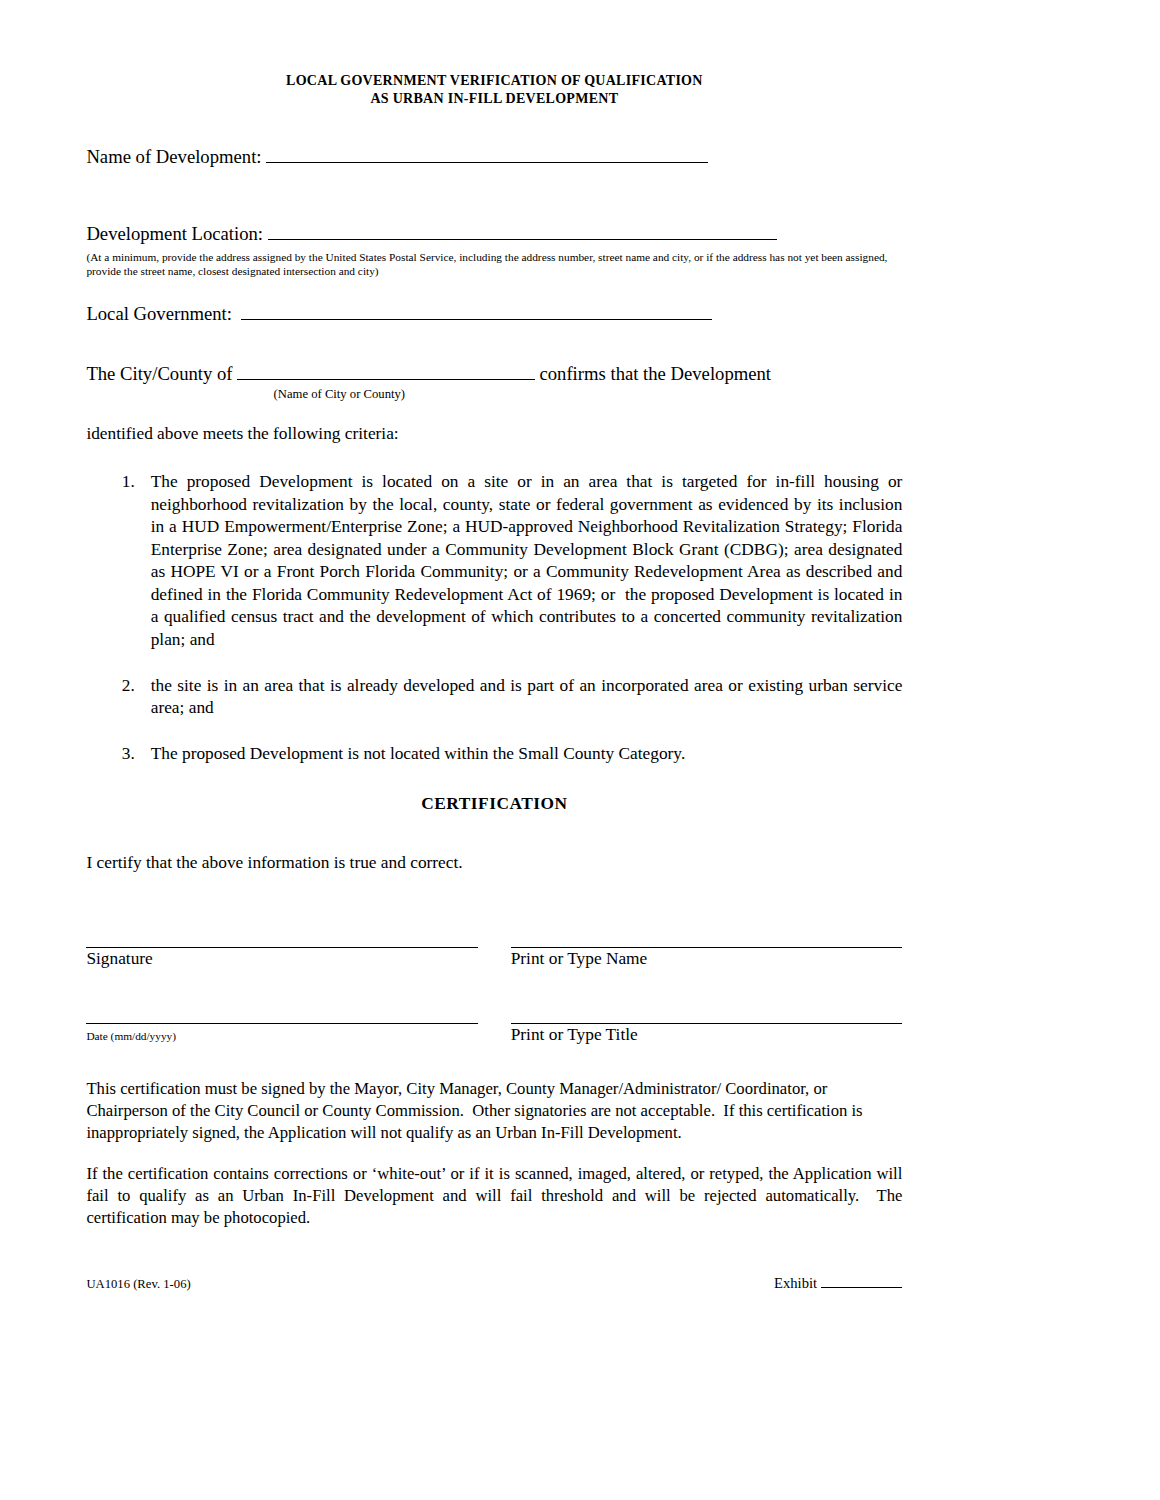LOCAL GOVERNMENT VERIFICATION OF QUALIFICATION AS URBAN IN-FILL DEVELOPMENT
Name of Development:
Development Location:
(At a minimum, provide the address assigned by the United States Postal Service, including the address number, street name and city, or if the address has not yet been assigned, provide the street name, closest designated intersection and city)
Local Government:
The City/County of confirms that the Development
(Name of City or County)
identified above meets the following criteria:
The proposed Development is located on a site or in an area that is targeted for in-fill housing or neighborhood revitalization by the local, county, state or federal government as evidenced by its inclusion in a HUD Empowerment/Enterprise Zone; a HUD-approved Neighborhood Revitalization Strategy; Florida Enterprise Zone; area designated under a Community Development Block Grant (CDBG); area designated as HOPE VI or a Front Porch Florida Community; or a Community Redevelopment Area as described and defined in the Florida Community Redevelopment Act of 1969; or the proposed Development is located in a qualified census tract and the development of which contributes to a concerted community revitalization plan; and
the site is in an area that is already developed and is part of an incorporated area or existing urban service area; and
The proposed Development is not located within the Small County Category.
CERTIFICATION
I certify that the above information is true and correct.
| Signature | | Print or Type Name |
| Date (mm/dd/yyyy) | | Print or Type Title |
This certification must be signed by the Mayor, City Manager, County Manager/Administrator/ Coordinator, or Chairperson of the City Council or County Commission. Other signatories are not acceptable. If this certification is inappropriately signed, the Application will not qualify as an Urban In-Fill Development.
If the certification contains corrections or ‘white-out’ or if it is scanned, imaged, altered, or retyped, the Application will fail to qualify as an Urban In-Fill Development and will fail threshold and will be rejected automatically. The certification may be photocopied.
UA1016 (Rev. 1-06) Exhibit